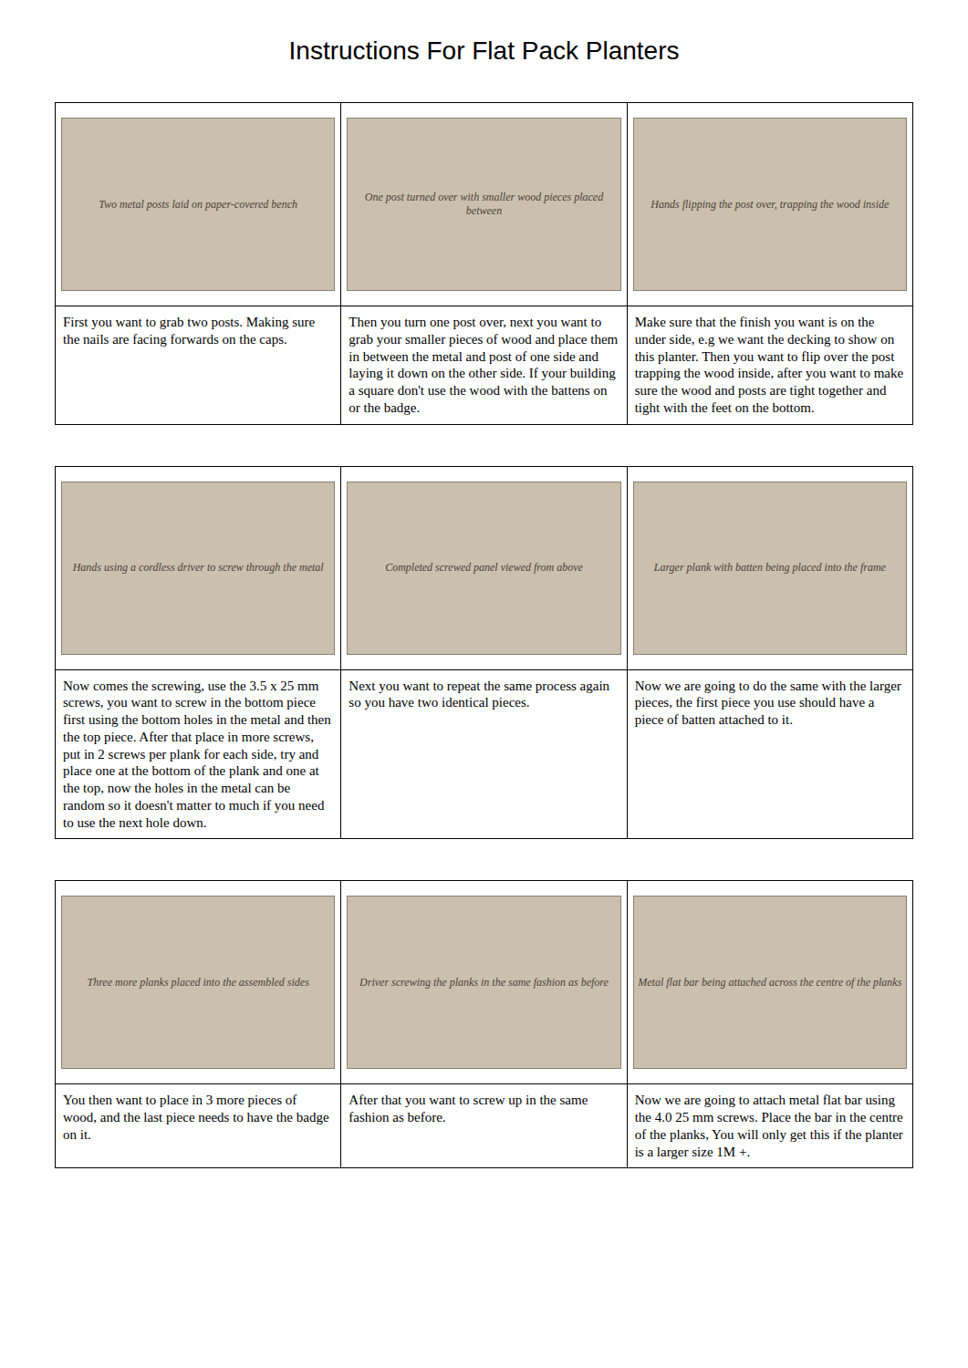Instructions For Flat Pack Planters
| Two metal posts laid on paper-covered bench | One post turned over with smaller wood pieces placed between | Hands flipping the post over, trapping the wood inside |
| First you want to grab two posts. Making sure the nails are facing forwards on the caps. | Then you turn one post over, next you want to grab your smaller pieces of wood and place them in between the metal and post of one side and laying it down on the other side. If your building a square don't use the wood with the battens on or the badge. | Make sure that the finish you want is on the under side, e.g we want the decking to show on this planter. Then you want to flip over the post trapping the wood inside, after you want to make sure the wood and posts are tight together and tight with the feet on the bottom. |
| Hands using a cordless driver to screw through the metal | Completed screwed panel viewed from above | Larger plank with batten being placed into the frame |
| Now comes the screwing, use the 3.5 x 25 mm screws, you want to screw in the bottom piece first using the bottom holes in the metal and then the top piece. After that place in more screws, put in 2 screws per plank for each side, try and place one at the bottom of the plank and one at the top, now the holes in the metal can be random so it doesn't matter to much if you need to use the next hole down. | Next you want to repeat the same process again so you have two identical pieces. | Now we are going to do the same with the larger pieces, the first piece you use should have a piece of batten attached to it. |
| Three more planks placed into the assembled sides | Driver screwing the planks in the same fashion as before | Metal flat bar being attached across the centre of the planks |
| You then want to place in 3 more pieces of wood, and the last piece needs to have the badge on it. | After that you want to screw up in the same fashion as before. | Now we are going to attach metal flat bar using the 4.0 25 mm screws. Place the bar in the centre of the planks, You will only get this if the planter is a larger size 1M +. |